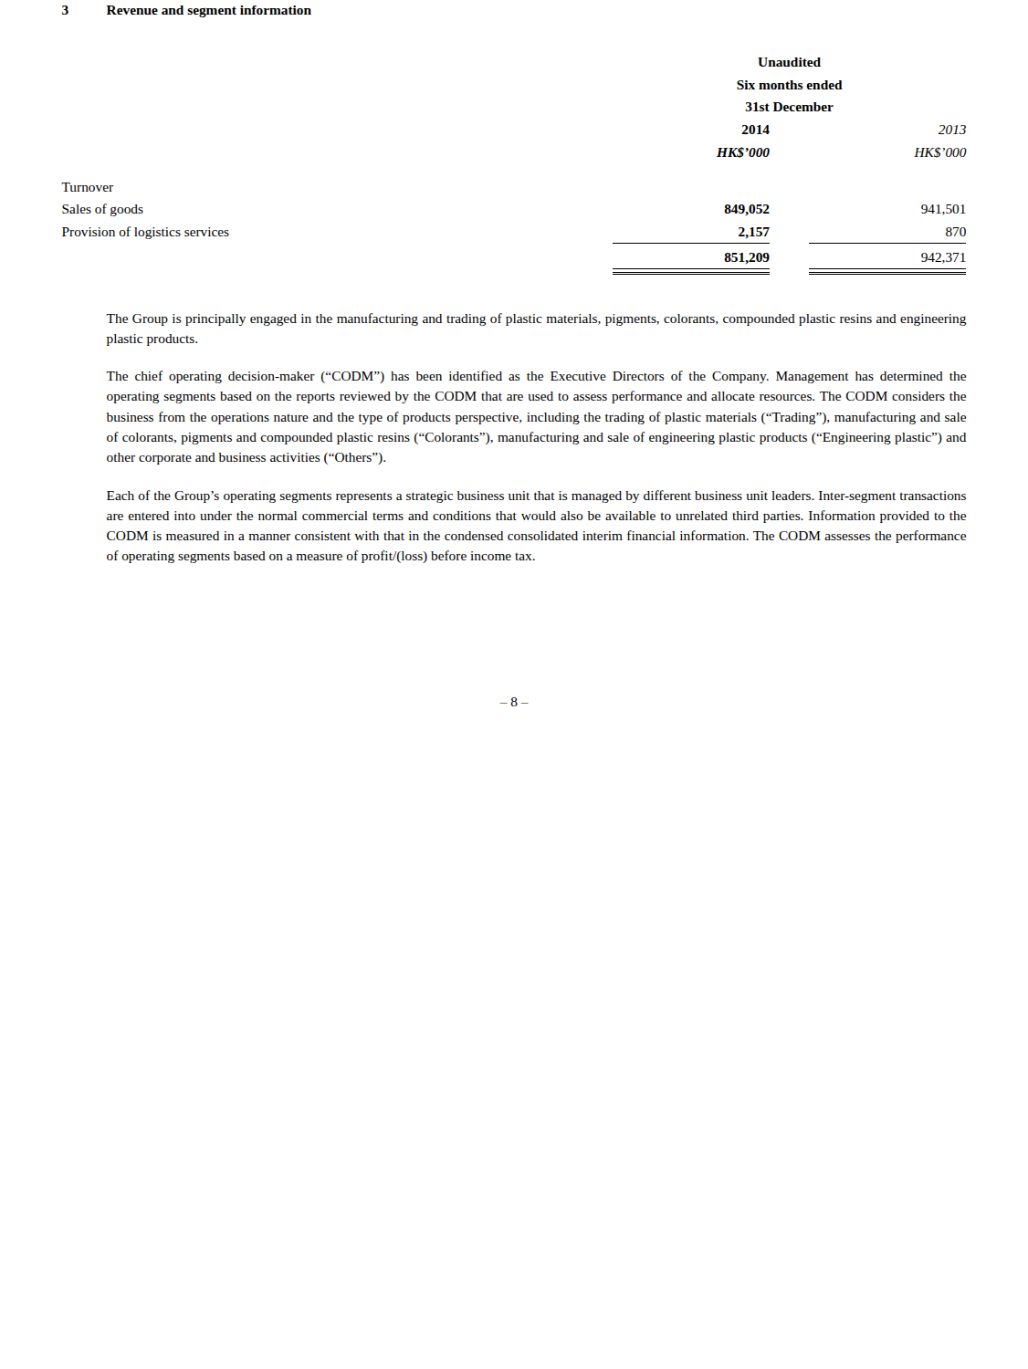3 Revenue and segment information
| | | Unaudited |
| | | Six months ended |
| | | 31st December |
| | | 2014 | | 2013 |
| | | HK$’000 | | HK$’000 |
| Turnover | | | | |
| Sales of goods | | 849,052 | | 941,501 |
| Provision of logistics services | | 2,157 | | 870 |
| | | 851,209 | | 942,371 |
The Group is principally engaged in the manufacturing and trading of plastic materials, pigments, colorants, compounded plastic resins and engineering plastic products.
The chief operating decision-maker (“CODM”) has been identified as the Executive Directors of the Company. Management has determined the operating segments based on the reports reviewed by the CODM that are used to assess performance and allocate resources. The CODM considers the business from the operations nature and the type of products perspective, including the trading of plastic materials (“Trading”), manufacturing and sale of colorants, pigments and compounded plastic resins (“Colorants”), manufacturing and sale of engineering plastic products (“Engineering plastic”) and other corporate and business activities (“Others”).
Each of the Group’s operating segments represents a strategic business unit that is managed by different business unit leaders. Inter-segment transactions are entered into under the normal commercial terms and conditions that would also be available to unrelated third parties. Information provided to the CODM is measured in a manner consistent with that in the condensed consolidated interim financial information. The CODM assesses the performance of operating segments based on a measure of profit/(loss) before income tax.
– 8 –